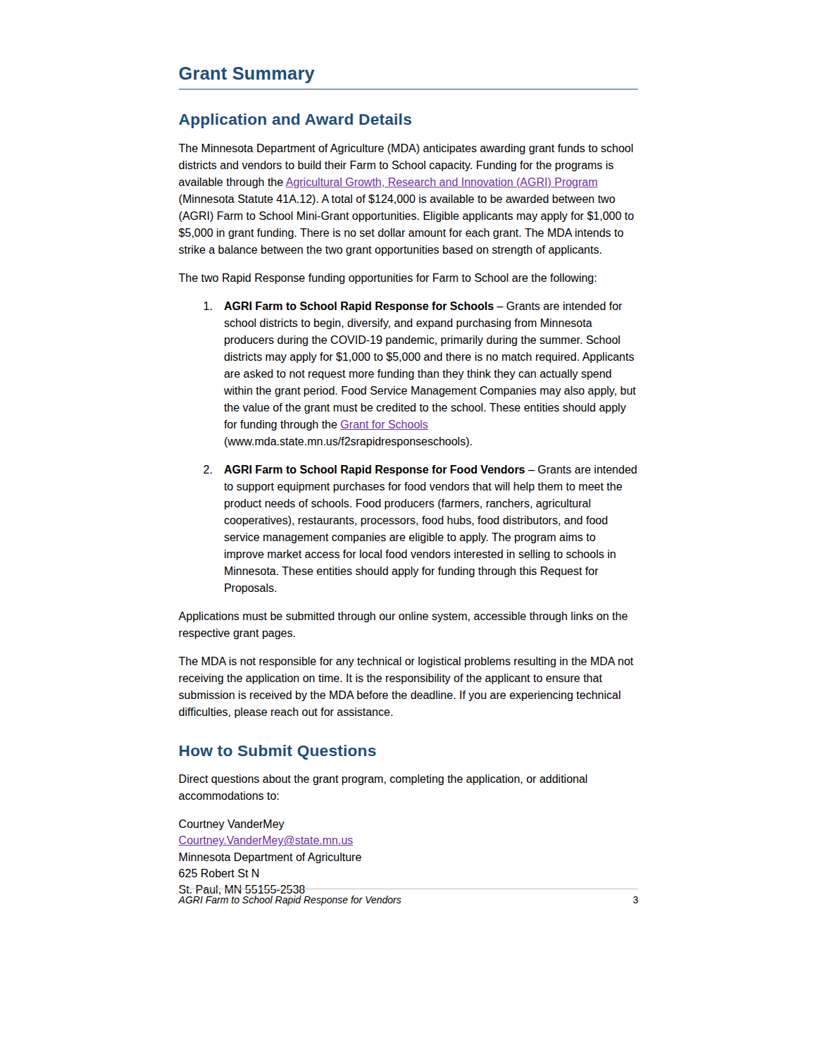Grant Summary
Application and Award Details
The Minnesota Department of Agriculture (MDA) anticipates awarding grant funds to school districts and vendors to build their Farm to School capacity. Funding for the programs is available through the Agricultural Growth, Research and Innovation (AGRI) Program (Minnesota Statute 41A.12). A total of $124,000 is available to be awarded between two (AGRI) Farm to School Mini-Grant opportunities. Eligible applicants may apply for $1,000 to $5,000 in grant funding. There is no set dollar amount for each grant. The MDA intends to strike a balance between the two grant opportunities based on strength of applicants.
The two Rapid Response funding opportunities for Farm to School are the following:
AGRI Farm to School Rapid Response for Schools – Grants are intended for school districts to begin, diversify, and expand purchasing from Minnesota producers during the COVID-19 pandemic, primarily during the summer. School districts may apply for $1,000 to $5,000 and there is no match required. Applicants are asked to not request more funding than they think they can actually spend within the grant period. Food Service Management Companies may also apply, but the value of the grant must be credited to the school. These entities should apply for funding through the Grant for Schools (www.mda.state.mn.us/f2srapidresponseschools).
AGRI Farm to School Rapid Response for Food Vendors – Grants are intended to support equipment purchases for food vendors that will help them to meet the product needs of schools. Food producers (farmers, ranchers, agricultural cooperatives), restaurants, processors, food hubs, food distributors, and food service management companies are eligible to apply. The program aims to improve market access for local food vendors interested in selling to schools in Minnesota. These entities should apply for funding through this Request for Proposals.
Applications must be submitted through our online system, accessible through links on the respective grant pages.
The MDA is not responsible for any technical or logistical problems resulting in the MDA not receiving the application on time. It is the responsibility of the applicant to ensure that submission is received by the MDA before the deadline. If you are experiencing technical difficulties, please reach out for assistance.
How to Submit Questions
Direct questions about the grant program, completing the application, or additional accommodations to:
Courtney VanderMey
Courtney.VanderMey@state.mn.us
Minnesota Department of Agriculture
625 Robert St N
St. Paul, MN 55155-2538
AGRI Farm to School Rapid Response for Vendors 3